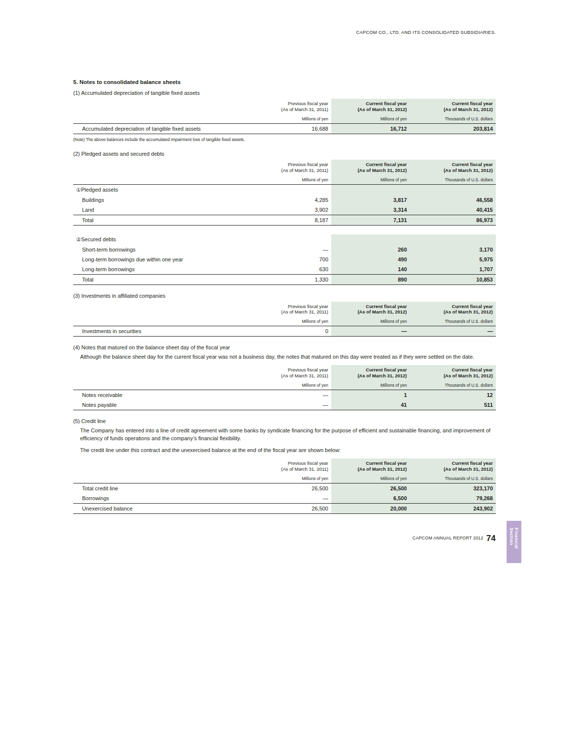CAPCOM CO., LTD. AND ITS CONSOLIDATED SUBSIDIARIES.
5. Notes to consolidated balance sheets
(1) Accumulated depreciation of tangible fixed assets
| | Previous fiscal year (As of March 31, 2011) | Current fiscal year (As of March 31, 2012) | Current fiscal year (As of March 31, 2012) |
| --- | --- | --- | --- |
| | Millions of yen | Millions of yen | Thousands of U.S. dollars |
| Accumulated depreciation of tangible fixed assets | 16,688 | 16,712 | 203,814 |
(Note) The above balances include the accumulated impairment loss of tangible fixed assets.
(2) Pledged assets and secured debts
| | Previous fiscal year (As of March 31, 2011) | Current fiscal year (As of March 31, 2012) | Current fiscal year (As of March 31, 2012) |
| --- | --- | --- | --- |
| | Millions of yen | Millions of yen | Thousands of U.S. dollars |
| ① Pledged assets | | | |
| Buildings | 4,285 | 3,817 | 46,558 |
| Land | 3,902 | 3,314 | 40,415 |
| Total | 8,187 | 7,131 | 86,973 |
| ② Secured debts | | | |
| Short-term borrowings | — | 260 | 3,170 |
| Long-term borrowings due within one year | 700 | 490 | 5,975 |
| Long-term borrowings | 630 | 140 | 1,707 |
| Total | 1,330 | 890 | 10,853 |
(3) Investments in affiliated companies
| | Previous fiscal year (As of March 31, 2011) | Current fiscal year (As of March 31, 2012) | Current fiscal year (As of March 31, 2012) |
| --- | --- | --- | --- |
| | Millions of yen | Millions of yen | Thousands of U.S. dollars |
| Investments in securities | 0 | — | — |
(4) Notes that matured on the balance sheet day of the fiscal year
Although the balance sheet day for the current fiscal year was not a business day, the notes that matured on this day were treated as if they were settled on the date.
| | Previous fiscal year (As of March 31, 2011) | Current fiscal year (As of March 31, 2012) | Current fiscal year (As of March 31, 2012) |
| --- | --- | --- | --- |
| | Millions of yen | Millions of yen | Thousands of U.S. dollars |
| Notes receivable | — | 1 | 12 |
| Notes payable | — | 41 | 511 |
(5) Credit line
The Company has entered into a line of credit agreement with some banks by syndicate financing for the purpose of efficient and sustainable financing, and improvement of efficiency of funds operations and the company’s financial flexibility.
The credit line under this contract and the unexercised balance at the end of the fiscal year are shown below:
| | Previous fiscal year (As of March 31, 2011) | Current fiscal year (As of March 31, 2012) | Current fiscal year (As of March 31, 2012) |
| --- | --- | --- | --- |
| | Millions of yen | Millions of yen | Thousands of U.S. dollars |
| Total credit line | 26,500 | 26,500 | 323,170 |
| Borrowings | — | 6,500 | 79,268 |
| Unexercised balance | 26,500 | 20,000 | 243,902 |
Financial Section
CAPCOM ANNUAL REPORT 201274